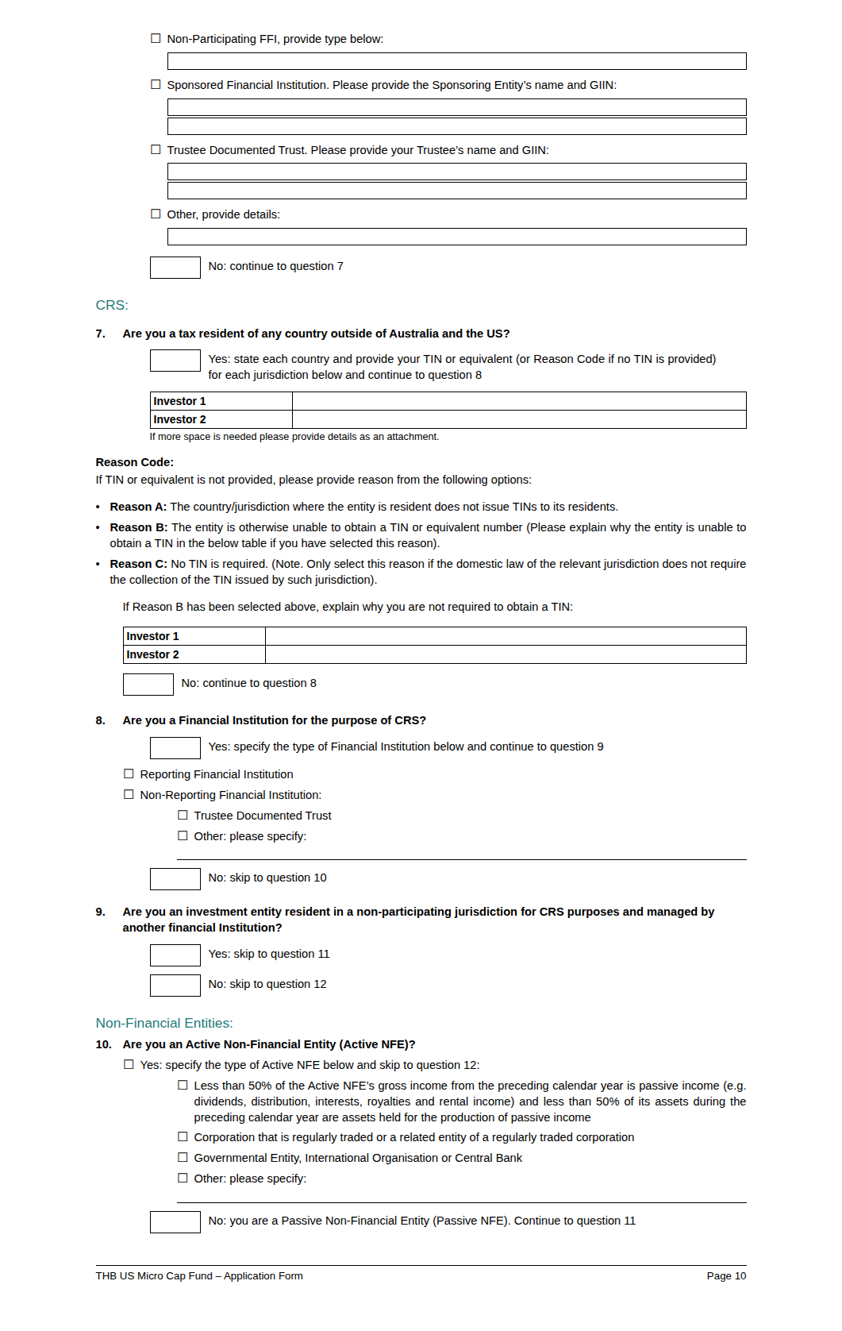☐
Non-Participating FFI, provide type below:
☐
Sponsored Financial Institution. Please provide the Sponsoring Entity’s name and GIIN:
☐
Trustee Documented Trust. Please provide your Trustee’s name and GIIN:
☐
Other, provide details:
No: continue to question 7
CRS:
7.
Are you a tax resident of any country outside of Australia and the US?
Yes: state each country and provide your TIN or equivalent (or Reason Code if no TIN is provided) for each jurisdiction below and continue to question 8
| Investor 1 | |
| Investor 2 | |
If more space is needed please provide details as an attachment.
Reason Code:
If TIN or equivalent is not provided, please provide reason from the following options:
Reason A: The country/jurisdiction where the entity is resident does not issue TINs to its residents.
Reason B: The entity is otherwise unable to obtain a TIN or equivalent number (Please explain why the entity is unable to obtain a TIN in the below table if you have selected this reason).
Reason C: No TIN is required. (Note. Only select this reason if the domestic law of the relevant jurisdiction does not require the collection of the TIN issued by such jurisdiction).
If Reason B has been selected above, explain why you are not required to obtain a TIN:
| Investor 1 | |
| Investor 2 | |
No: continue to question 8
8.
Are you a Financial Institution for the purpose of CRS?
Yes: specify the type of Financial Institution below and continue to question 9
☐
Reporting Financial Institution
☐
Non-Reporting Financial Institution:
☐
Trustee Documented Trust
☐
Other: please specify:
No: skip to question 10
9.
Are you an investment entity resident in a non-participating jurisdiction for CRS purposes and managed by another financial Institution?
Yes: skip to question 11
No: skip to question 12
Non-Financial Entities:
10.
Are you an Active Non-Financial Entity (Active NFE)?
☐
Yes: specify the type of Active NFE below and skip to question 12:
☐
Less than 50% of the Active NFE’s gross income from the preceding calendar year is passive income (e.g. dividends, distribution, interests, royalties and rental income) and less than 50% of its assets during the preceding calendar year are assets held for the production of passive income
☐
Corporation that is regularly traded or a related entity of a regularly traded corporation
☐
Governmental Entity, International Organisation or Central Bank
☐
Other: please specify:
No: you are a Passive Non-Financial Entity (Passive NFE). Continue to question 11
THB US Micro Cap Fund – Application Form
Page 10